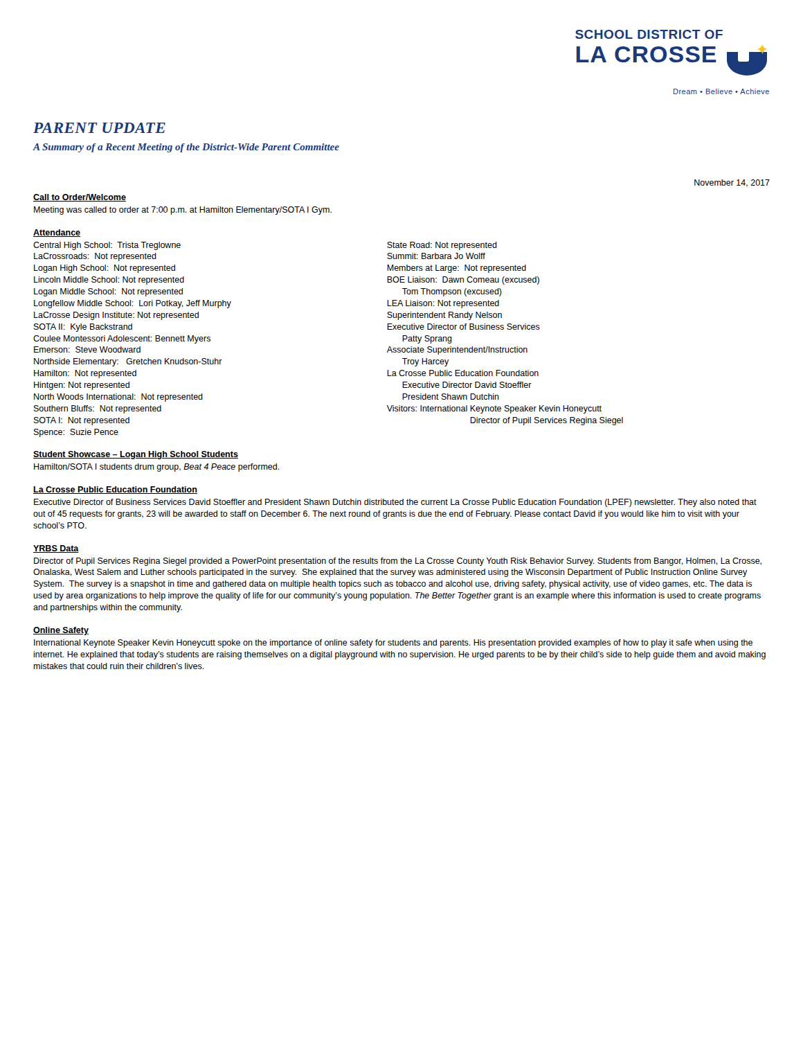SCHOOL DISTRICT OF
LA CROSSE ✦
Dream • Believe • Achieve
PARENT UPDATE
A Summary of a Recent Meeting of the District-Wide Parent Committee
November 14, 2017
Call to Order/Welcome
Meeting was called to order at 7:00 p.m. at Hamilton Elementary/SOTA I Gym.
Attendance
| Central High School: Trista Treglowne LaCrossroads: Not represented Logan High School: Not represented Lincoln Middle School: Not represented Logan Middle School: Not represented Longfellow Middle School: Lori Potkay, Jeff Murphy LaCrosse Design Institute: Not represented SOTA II: Kyle Backstrand Coulee Montessori Adolescent: Bennett Myers Emerson: Steve Woodward Northside Elementary: Gretchen Knudson-Stuhr Hamilton: Not represented Hintgen: Not represented North Woods International: Not represented Southern Bluffs: Not represented SOTA I: Not represented Spence: Suzie Pence | State Road: Not represented Summit: Barbara Jo Wolff Members at Large: Not represented BOE Liaison: Dawn Comeau (excused) Tom Thompson (excused) LEA Liaison: Not represented Superintendent Randy Nelson Executive Director of Business Services Patty Sprang Associate Superintendent/Instruction Troy Harcey La Crosse Public Education Foundation Executive Director David Stoeffler President Shawn Dutchin Visitors: International Keynote Speaker Kevin Honeycutt Director of Pupil Services Regina Siegel |
Student Showcase – Logan High School Students
Hamilton/SOTA I students drum group, Beat 4 Peace performed.
La Crosse Public Education Foundation
Executive Director of Business Services David Stoeffler and President Shawn Dutchin distributed the current La Crosse Public Education Foundation (LPEF) newsletter. They also noted that out of 45 requests for grants, 23 will be awarded to staff on December 6. The next round of grants is due the end of February. Please contact David if you would like him to visit with your school’s PTO.
YRBS Data
Director of Pupil Services Regina Siegel provided a PowerPoint presentation of the results from the La Crosse County Youth Risk Behavior Survey. Students from Bangor, Holmen, La Crosse, Onalaska, West Salem and Luther schools participated in the survey. She explained that the survey was administered using the Wisconsin Department of Public Instruction Online Survey System. The survey is a snapshot in time and gathered data on multiple health topics such as tobacco and alcohol use, driving safety, physical activity, use of video games, etc. The data is used by area organizations to help improve the quality of life for our community’s young population. The Better Together grant is an example where this information is used to create programs and partnerships within the community.
Online Safety
International Keynote Speaker Kevin Honeycutt spoke on the importance of online safety for students and parents. His presentation provided examples of how to play it safe when using the internet. He explained that today’s students are raising themselves on a digital playground with no supervision. He urged parents to be by their child’s side to help guide them and avoid making mistakes that could ruin their children’s lives.